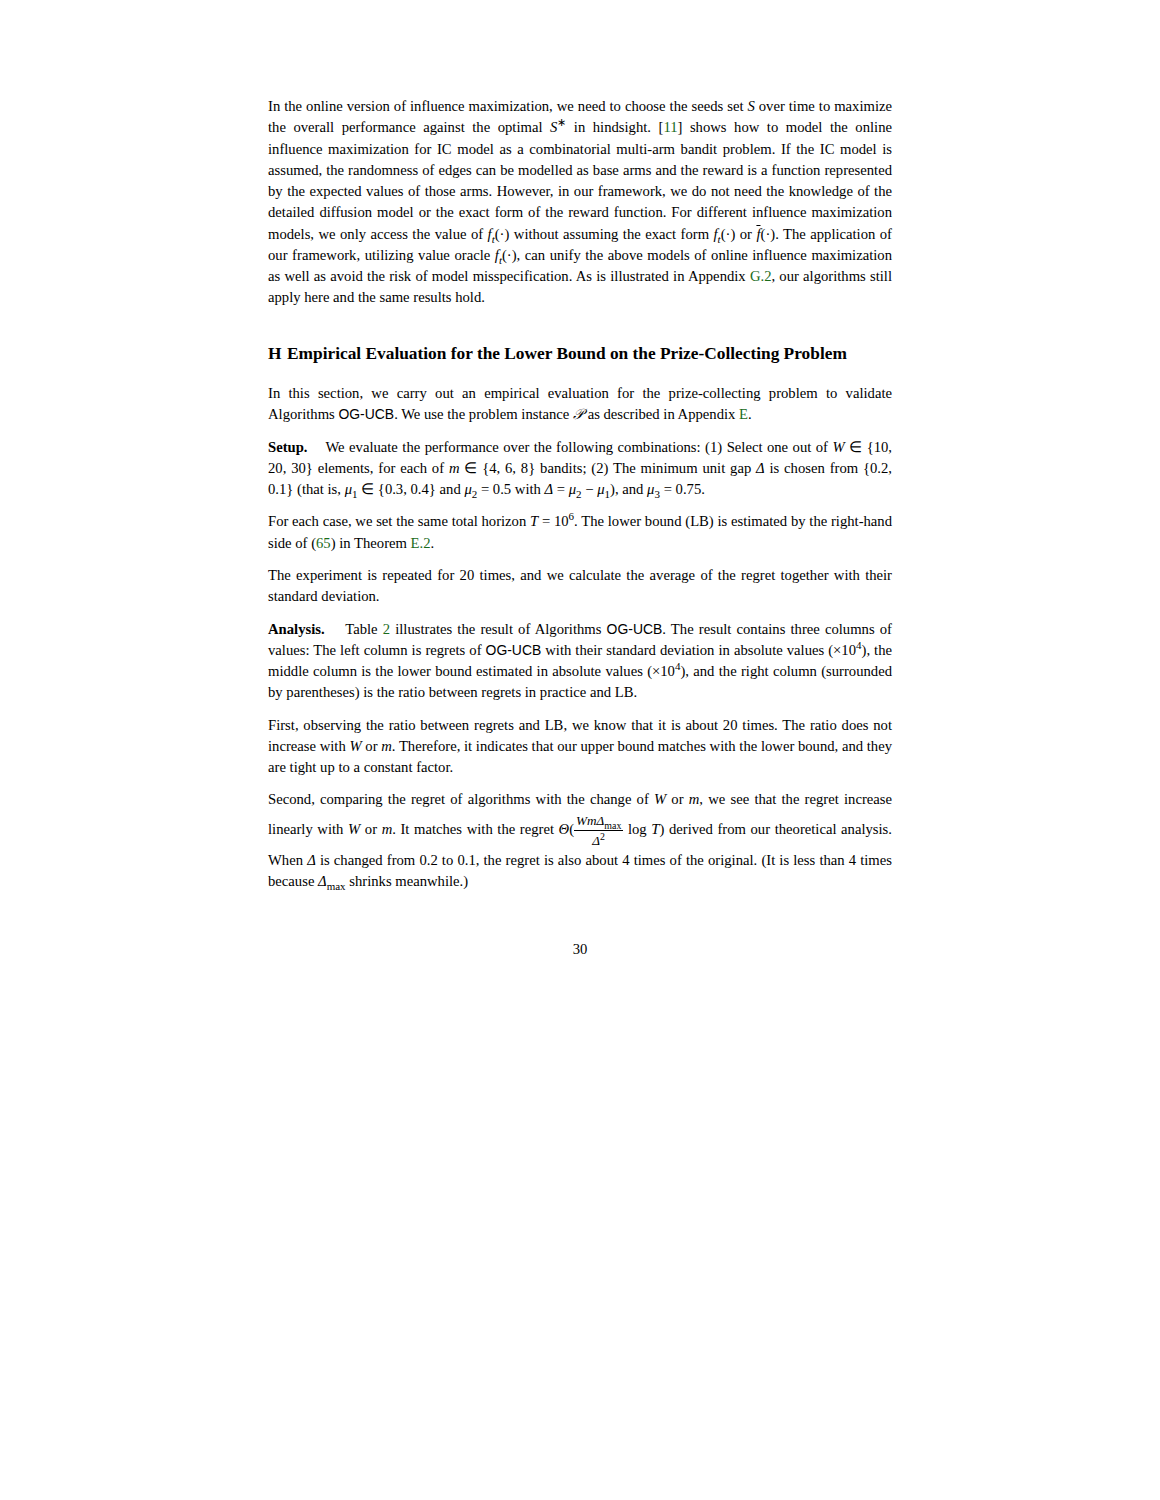In the online version of influence maximization, we need to choose the seeds set S over time to maximize the overall performance against the optimal S∗ in hindsight. [11] shows how to model the online influence maximization for IC model as a combinatorial multi-arm bandit problem. If the IC model is assumed, the randomness of edges can be modelled as base arms and the reward is a function represented by the expected values of those arms. However, in our framework, we do not need the knowledge of the detailed diffusion model or the exact form of the reward function. For different influence maximization models, we only access the value of ft(·) without assuming the exact form ft(·) or f(·). The application of our framework, utilizing value oracle ft(·), can unify the above models of online influence maximization as well as avoid the risk of model misspecification. As is illustrated in Appendix G.2, our algorithms still apply here and the same results hold.
HEmpirical Evaluation for the Lower Bound on the Prize-Collecting Problem
In this section, we carry out an empirical evaluation for the prize-collecting problem to validate Algorithms OG-UCB. We use the problem instance 𝒫 as described in Appendix E.
Setup. We evaluate the performance over the following combinations: (1) Select one out of W ∈ {10, 20, 30} elements, for each of m ∈ {4, 6, 8} bandits; (2) The minimum unit gap Δ is chosen from {0.2, 0.1} (that is, μ1 ∈ {0.3, 0.4} and μ2 = 0.5 with Δ = μ2 − μ1), and μ3 = 0.75.
For each case, we set the same total horizon T = 106. The lower bound (LB) is estimated by the right-hand side of (65) in Theorem E.2.
The experiment is repeated for 20 times, and we calculate the average of the regret together with their standard deviation.
Analysis. Table 2 illustrates the result of Algorithms OG-UCB. The result contains three columns of values: The left column is regrets of OG-UCB with their standard deviation in absolute values (×104), the middle column is the lower bound estimated in absolute values (×104), and the right column (surrounded by parentheses) is the ratio between regrets in practice and LB.
First, observing the ratio between regrets and LB, we know that it is about 20 times. The ratio does not increase with W or m. Therefore, it indicates that our upper bound matches with the lower bound, and they are tight up to a constant factor.
Second, comparing the regret of algorithms with the change of W or m, we see that the regret increase linearly with W or m. It matches with the regret Θ(Wm Δmax Δ2 log T) derived from our theoretical analysis. When Δ is changed from 0.2 to 0.1, the regret is also about 4 times of the original. (It is less than 4 times because Δmax shrinks meanwhile.)
30